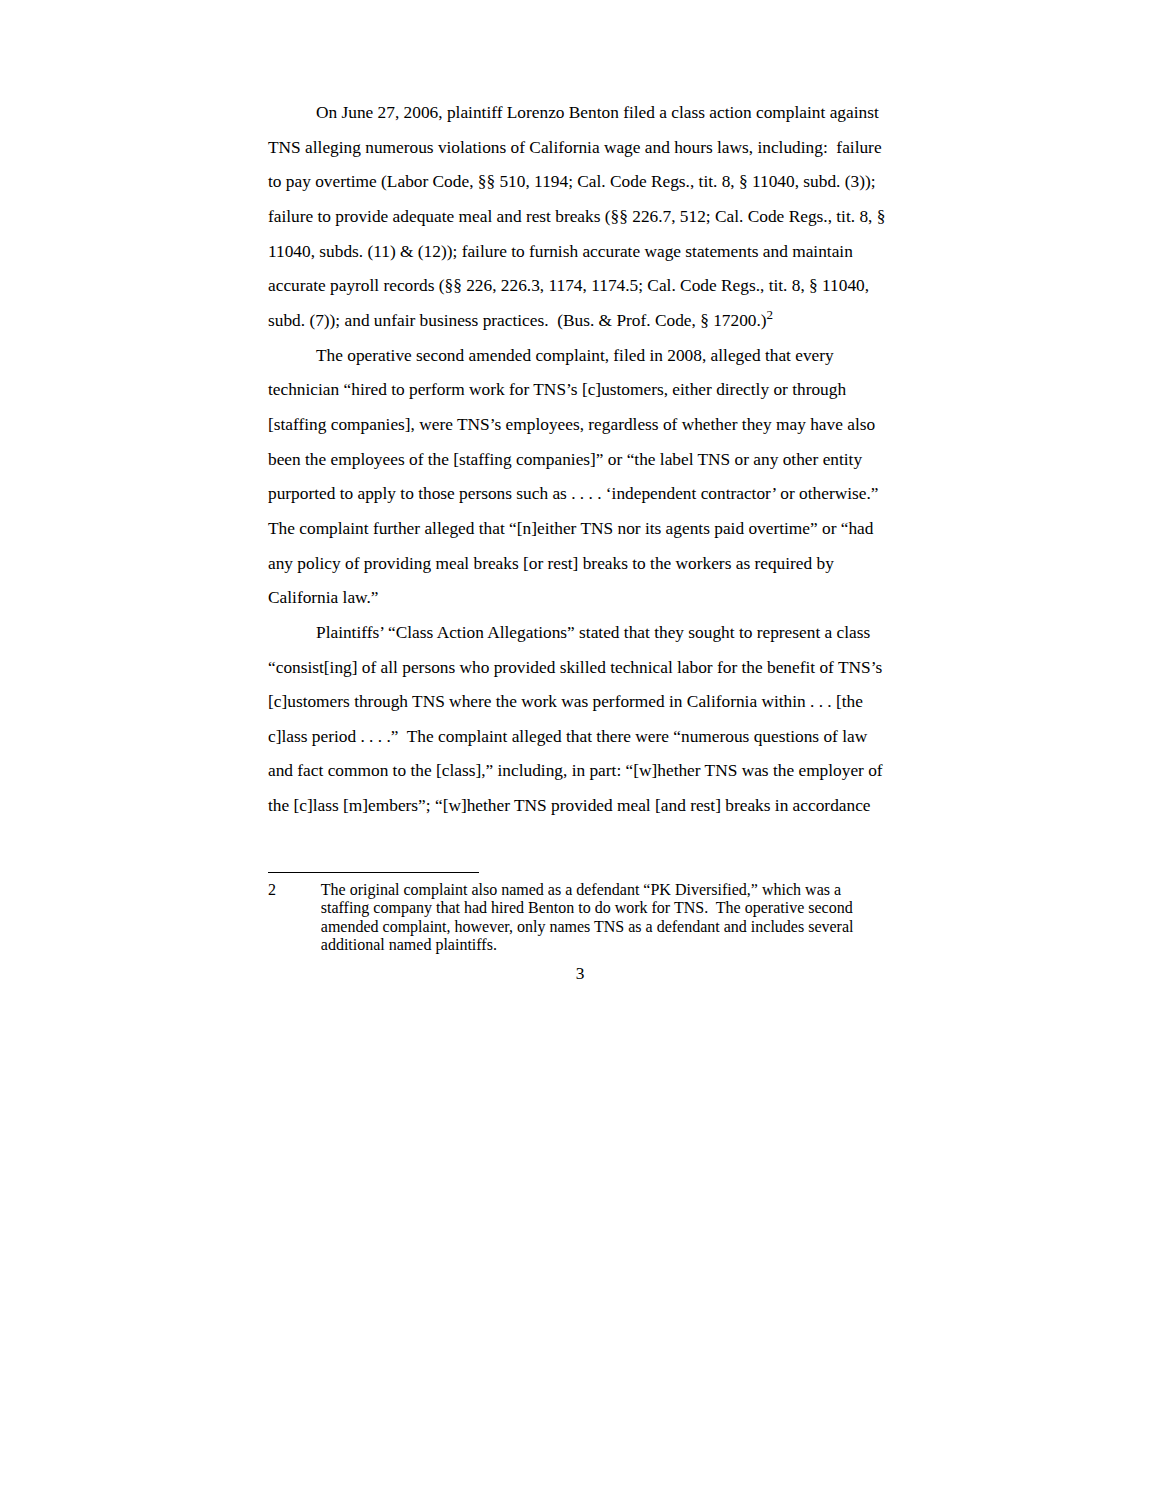On June 27, 2006, plaintiff Lorenzo Benton filed a class action complaint against TNS alleging numerous violations of California wage and hours laws, including: failure to pay overtime (Labor Code, §§ 510, 1194; Cal. Code Regs., tit. 8, § 11040, subd. (3)); failure to provide adequate meal and rest breaks (§§ 226.7, 512; Cal. Code Regs., tit. 8, § 11040, subds. (11) & (12)); failure to furnish accurate wage statements and maintain accurate payroll records (§§ 226, 226.3, 1174, 1174.5; Cal. Code Regs., tit. 8, § 11040, subd. (7)); and unfair business practices. (Bus. & Prof. Code, § 17200.)2
The operative second amended complaint, filed in 2008, alleged that every technician “hired to perform work for TNS’s [c]ustomers, either directly or through [staffing companies], were TNS’s employees, regardless of whether they may have also been the employees of the [staffing companies]” or “the label TNS or any other entity purported to apply to those persons such as . . . . ‘independent contractor’ or otherwise.” The complaint further alleged that “[n]either TNS nor its agents paid overtime” or “had any policy of providing meal breaks [or rest] breaks to the workers as required by California law.”
Plaintiffs’ “Class Action Allegations” stated that they sought to represent a class “consist[ing] of all persons who provided skilled technical labor for the benefit of TNS’s [c]ustomers through TNS where the work was performed in California within . . . [the c]lass period . . . .” The complaint alleged that there were “numerous questions of law and fact common to the [class],” including, in part: “[w]hether TNS was the employer of the [c]lass [m]embers”; “[w]hether TNS provided meal [and rest] breaks in accordance
2
The original complaint also named as a defendant “PK Diversified,” which was a staffing company that had hired Benton to do work for TNS. The operative second amended complaint, however, only names TNS as a defendant and includes several additional named plaintiffs.
3